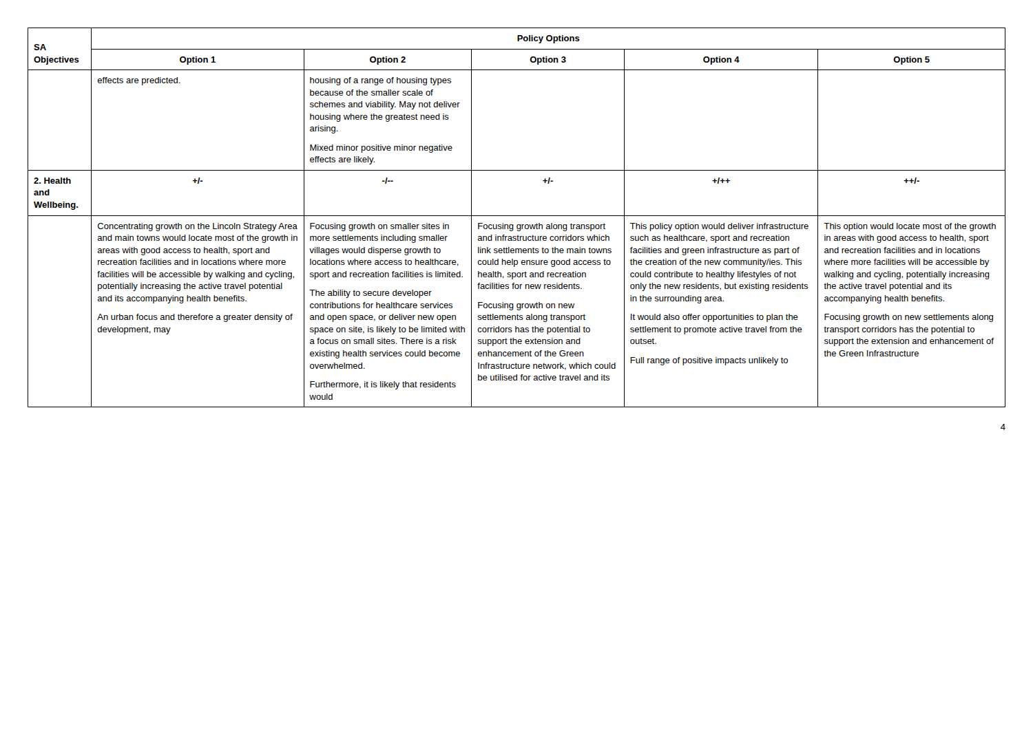| SA Objectives | Policy Options |
| --- | --- |
| Option 1 | Option 2 | Option 3 | Option 4 | Option 5 |
| | effects are predicted. | housing of a range of housing types because of the smaller scale of schemes and viability. May not deliver housing where the greatest need is arising. Mixed minor positive minor negative effects are likely. | | | |
| 2. Health and Wellbeing. | +/- | -/-- | +/- | +/++ | ++/- |
| | Concentrating growth on the Lincoln Strategy Area and main towns would locate most of the growth in areas with good access to health, sport and recreation facilities and in locations where more facilities will be accessible by walking and cycling, potentially increasing the active travel potential and its accompanying health benefits. An urban focus and therefore a greater density of development, may | Focusing growth on smaller sites in more settlements including smaller villages would disperse growth to locations where access to healthcare, sport and recreation facilities is limited. The ability to secure developer contributions for healthcare services and open space, or deliver new open space on site, is likely to be limited with a focus on small sites. There is a risk existing health services could become overwhelmed. Furthermore, it is likely that residents would | Focusing growth along transport and infrastructure corridors which link settlements to the main towns could help ensure good access to health, sport and recreation facilities for new residents. Focusing growth on new settlements along transport corridors has the potential to support the extension and enhancement of the Green Infrastructure network, which could be utilised for active travel and its | This policy option would deliver infrastructure such as healthcare, sport and recreation facilities and green infrastructure as part of the creation of the new community/ies. This could contribute to healthy lifestyles of not only the new residents, but existing residents in the surrounding area. It would also offer opportunities to plan the settlement to promote active travel from the outset. Full range of positive impacts unlikely to | This option would locate most of the growth in areas with good access to health, sport and recreation facilities and in locations where more facilities will be accessible by walking and cycling, potentially increasing the active travel potential and its accompanying health benefits. Focusing growth on new settlements along transport corridors has the potential to support the extension and enhancement of the Green Infrastructure |
4